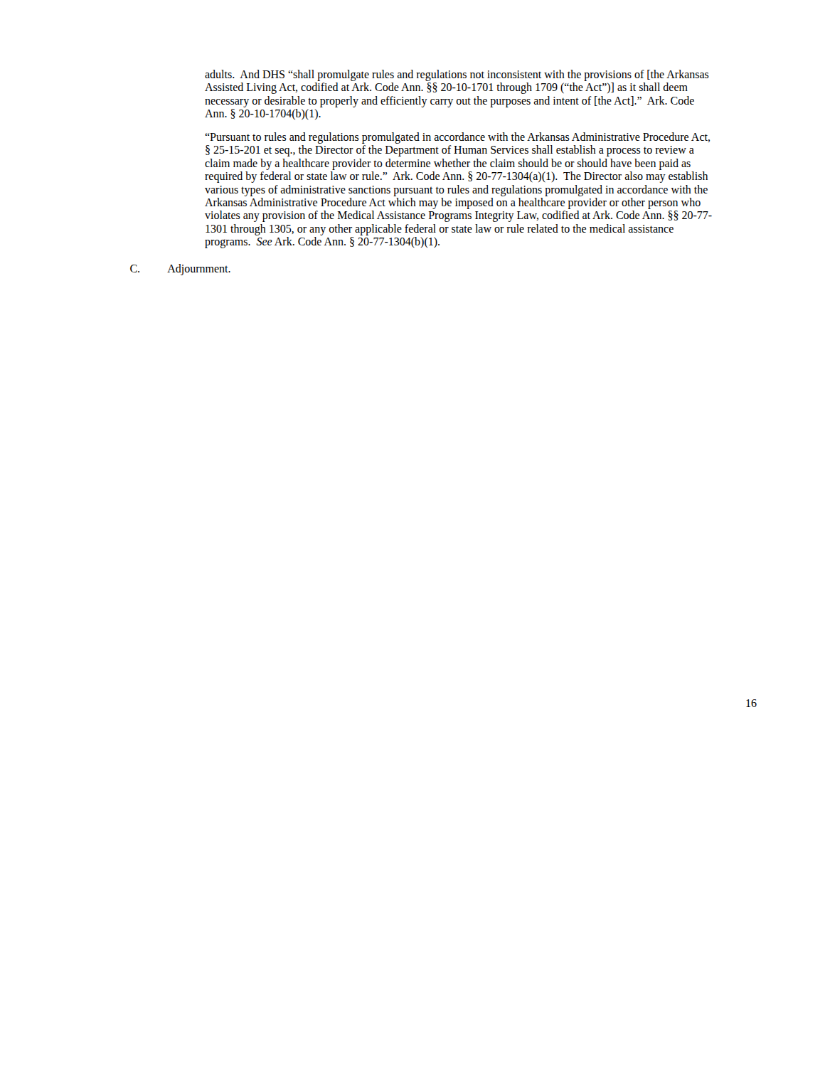adults. And DHS “shall promulgate rules and regulations not inconsistent with the provisions of [the Arkansas Assisted Living Act, codified at Ark. Code Ann. §§ 20-10-1701 through 1709 (“the Act”)] as it shall deem necessary or desirable to properly and efficiently carry out the purposes and intent of [the Act].” Ark. Code Ann. § 20-10-1704(b)(1).
“Pursuant to rules and regulations promulgated in accordance with the Arkansas Administrative Procedure Act, § 25-15-201 et seq., the Director of the Department of Human Services shall establish a process to review a claim made by a healthcare provider to determine whether the claim should be or should have been paid as required by federal or state law or rule.” Ark. Code Ann. § 20-77-1304(a)(1). The Director also may establish various types of administrative sanctions pursuant to rules and regulations promulgated in accordance with the Arkansas Administrative Procedure Act which may be imposed on a healthcare provider or other person who violates any provision of the Medical Assistance Programs Integrity Law, codified at Ark. Code Ann. §§ 20-77-1301 through 1305, or any other applicable federal or state law or rule related to the medical assistance programs. See Ark. Code Ann. § 20-77-1304(b)(1).
C. Adjournment.
16